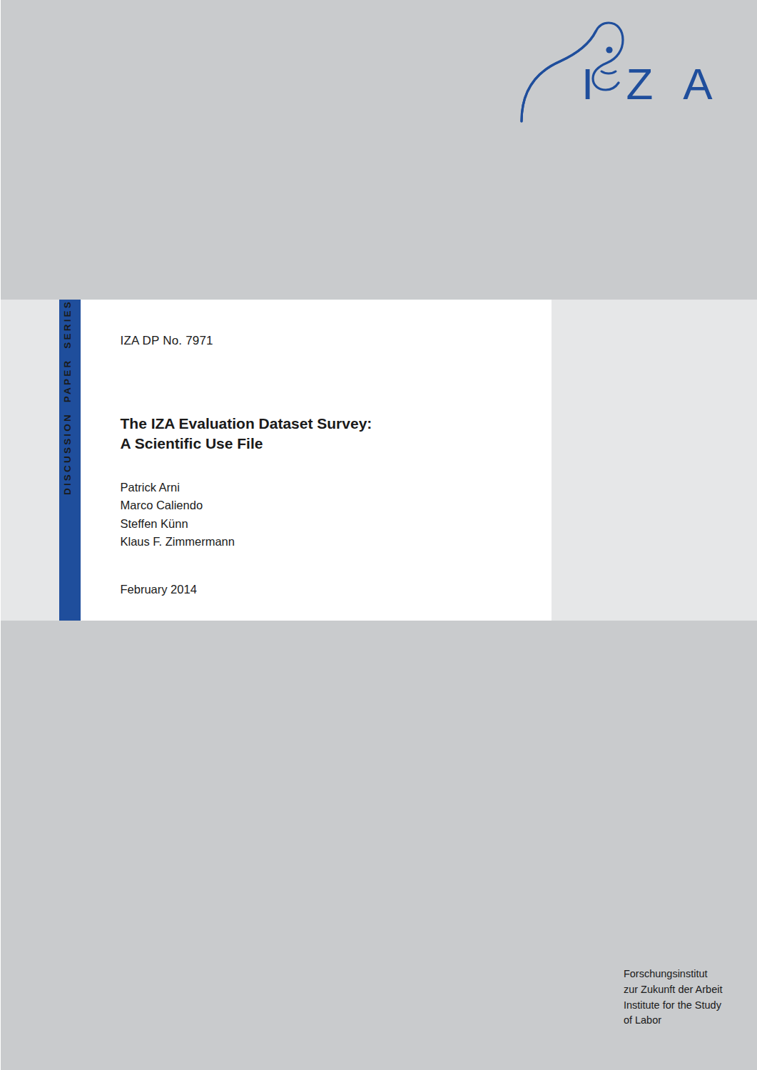I Z A
DISCUSSION PAPER SERIES
IZA DP No. 7971
The IZA Evaluation Dataset Survey:
A Scientific Use File
Patrick Arni
Marco Caliendo
Steffen Künn
Klaus F. Zimmermann
February 2014
Forschungsinstitut
zur Zukunft der Arbeit
Institute for the Study
of Labor